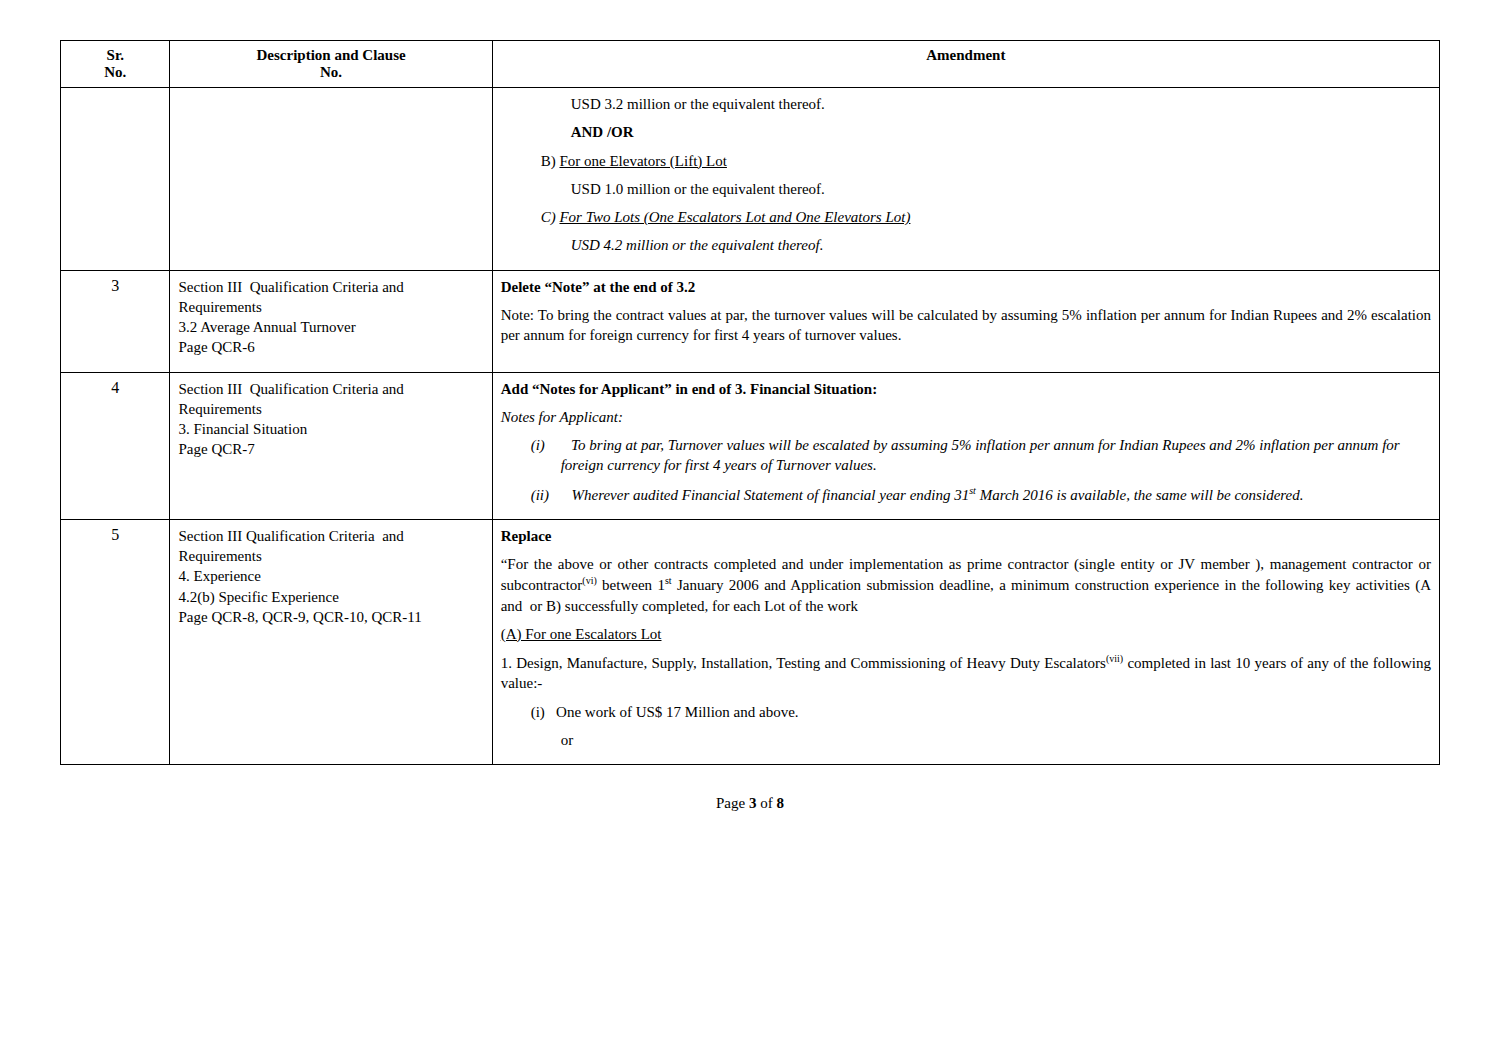| Sr. No. | Description and Clause No. | Amendment |
| --- | --- | --- |
| | | USD 3.2 million or the equivalent thereof. AND /OR B) For one Elevators (Lift) Lot USD 1.0 million or the equivalent thereof. C) For Two Lots (One Escalators Lot and One Elevators Lot) USD 4.2 million or the equivalent thereof. |
| 3 | Section III Qualification Criteria and Requirements 3.2 Average Annual Turnover Page QCR-6 | Delete “Note” at the end of 3.2 Note: To bring the contract values at par, the turnover values will be calculated by assuming 5% inflation per annum for Indian Rupees and 2% escalation per annum for foreign currency for first 4 years of turnover values. |
| 4 | Section III Qualification Criteria and Requirements 3. Financial Situation Page QCR-7 | Add “Notes for Applicant” in end of 3. Financial Situation: Notes for Applicant: (i) To bring at par, Turnover values will be escalated by assuming 5% inflation per annum for Indian Rupees and 2% inflation per annum for foreign currency for first 4 years of Turnover values. (ii) Wherever audited Financial Statement of financial year ending 31 st March 2016 is available, the same will be considered. |
| 5 | Section III Qualification Criteria and Requirements 4. Experience 4.2(b) Specific Experience Page QCR-8, QCR-9, QCR-10, QCR-11 | Replace “For the above or other contracts completed and under implementation as prime contractor (single entity or JV member ), management contractor or subcontractor (vi) between 1 st January 2006 and Application submission deadline, a minimum construction experience in the following key activities (A and or B) successfully completed, for each Lot of the work (A) For one Escalators Lot 1. Design, Manufacture, Supply, Installation, Testing and Commissioning of Heavy Duty Escalators (vii) completed in last 10 years of any of the following value:- (i) One work of US$ 17 Million and above. or |
Page 3 of 8